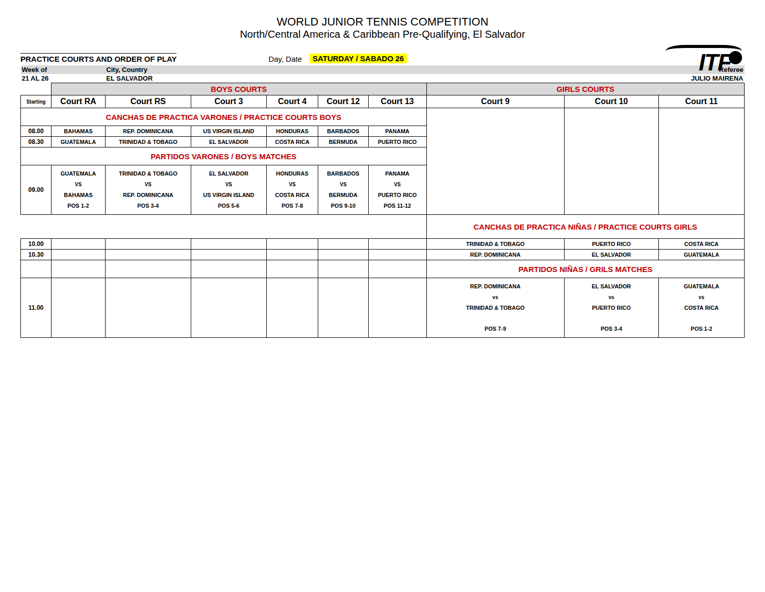ITF
WORLD JUNIOR TENNIS COMPETITION
North/Central America & Caribbean Pre-Qualifying, El Salvador
PRACTICE COURTS AND ORDER OF PLAY Day, Date SATURDAY / SABADO 26
| Week of | City, Country | Referee |
| 21 AL 26 | EL SALVADOR | JULIO MAIRENA |
| | BOYS COURTS | GIRLS COURTS |
| Starting | Court RA | Court RS | Court 3 | Court 4 | Court 12 | Court 13 | Court 9 | Court 10 | Court 11 |
| CANCHAS DE PRACTICA VARONES / PRACTICE COURTS BOYS | | | |
| 08.00 | BAHAMAS | REP. DOMINICANA | US VIRGIN ISLAND | HONDURAS | BARBADOS | PANAMA |
| 08.30 | GUATEMALA | TRINIDAD & TOBAGO | EL SALVADOR | COSTA RICA | BERMUDA | PUERTO RICO |
| PARTIDOS VARONES / BOYS MATCHES |
| 09.00 | GUATEMALA VS BAHAMAS POS 1-2 | TRINIDAD & TOBAGO VS REP. DOMINICANA POS 3-4 | EL SALVADOR VS US VIRGIN ISLAND POS 5-6 | HONDURAS VS COSTA RICA POS 7-8 | BARBADOS VS BERMUDA POS 9-10 | PANAMA VS PUERTO RICO POS 11-12 |
| | | | | | | | CANCHAS DE PRACTICA NIÑAS / PRACTICE COURTS GIRLS |
| 10.00 | | | | | | | TRINIDAD & TOBAGO | PUERTO RICO | COSTA RICA |
| 10.30 | | | | | | | REP. DOMINICANA | EL SALVADOR | GUATEMALA |
| | | | | | | | PARTIDOS NIÑAS / GRILS MATCHES |
| 11.00 | | | | | | | REP. DOMINICANA vs TRINIDAD & TOBAGO POS 7-9 | EL SALVADOR vs PUERTO RICO POS 3-4 | GUATEMALA vs COSTA RICA POS 1-2 |